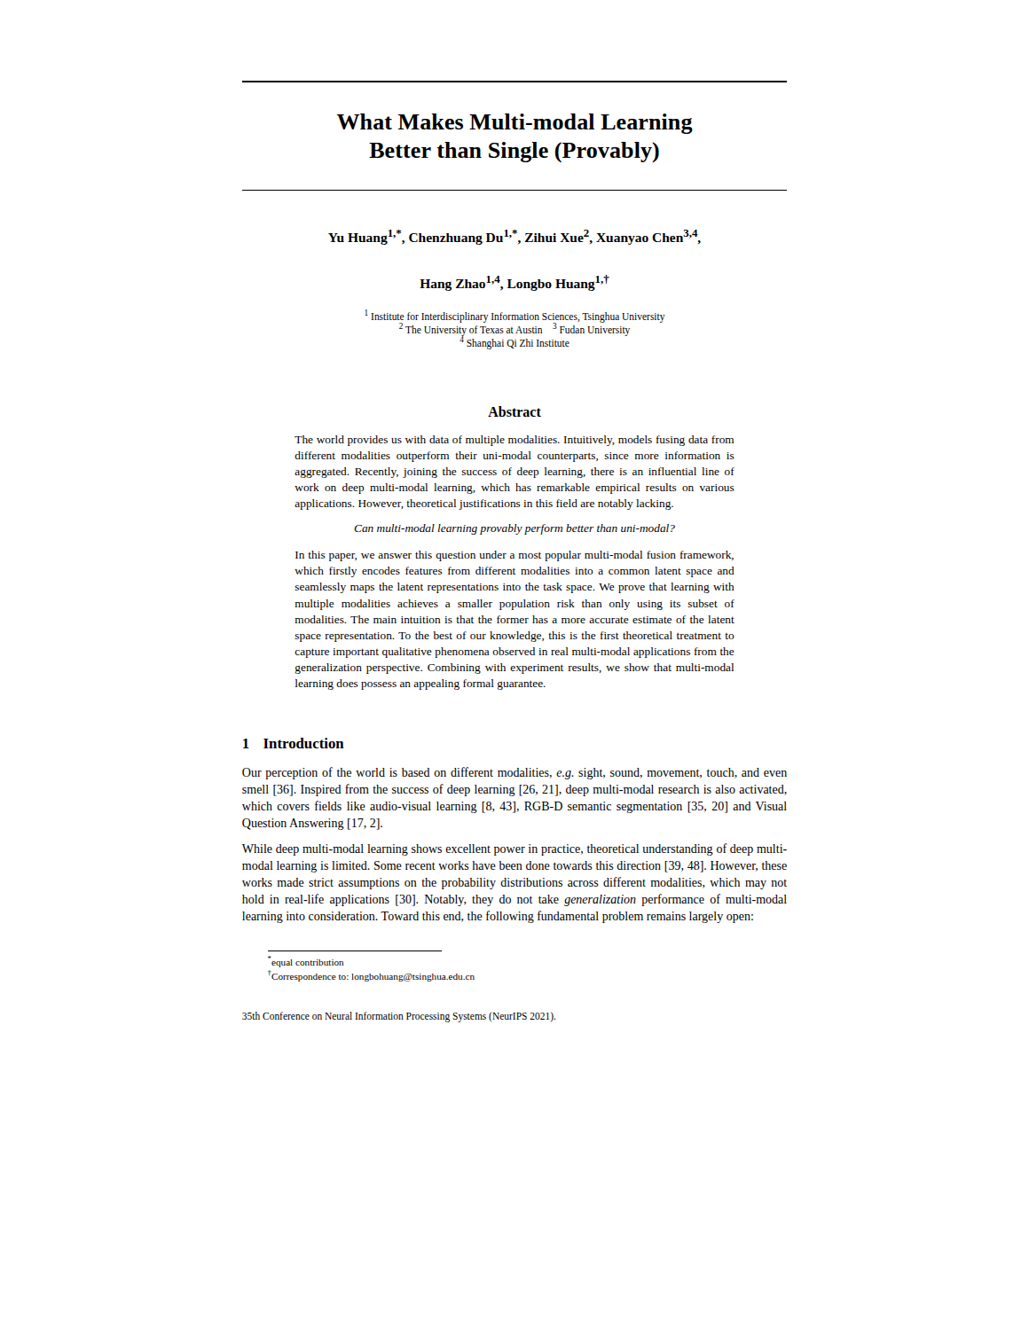What Makes Multi-modal Learning
Better than Single (Provably)
Yu Huang1,*, Chenzhuang Du1,*, Zihui Xue2, Xuanyao Chen3,4,
Hang Zhao1,4, Longbo Huang1,†
1 Institute for Interdisciplinary Information Sciences, Tsinghua University
2 The University of Texas at Austin 3 Fudan University
4 Shanghai Qi Zhi Institute
Abstract
The world provides us with data of multiple modalities. Intuitively, models fusing data from different modalities outperform their uni-modal counterparts, since more information is aggregated. Recently, joining the success of deep learning, there is an influential line of work on deep multi-modal learning, which has remarkable empirical results on various applications. However, theoretical justifications in this field are notably lacking.
Can multi-modal learning provably perform better than uni-modal?
In this paper, we answer this question under a most popular multi-modal fusion framework, which firstly encodes features from different modalities into a common latent space and seamlessly maps the latent representations into the task space. We prove that learning with multiple modalities achieves a smaller population risk than only using its subset of modalities. The main intuition is that the former has a more accurate estimate of the latent space representation. To the best of our knowledge, this is the first theoretical treatment to capture important qualitative phenomena observed in real multi-modal applications from the generalization perspective. Combining with experiment results, we show that multi-modal learning does possess an appealing formal guarantee.
1 Introduction
Our perception of the world is based on different modalities, e.g. sight, sound, movement, touch, and even smell [36]. Inspired from the success of deep learning [26, 21], deep multi-modal research is also activated, which covers fields like audio-visual learning [8, 43], RGB-D semantic segmentation [35, 20] and Visual Question Answering [17, 2].
While deep multi-modal learning shows excellent power in practice, theoretical understanding of deep multi-modal learning is limited. Some recent works have been done towards this direction [39, 48]. However, these works made strict assumptions on the probability distributions across different modalities, which may not hold in real-life applications [30]. Notably, they do not take generalization performance of multi-modal learning into consideration. Toward this end, the following fundamental problem remains largely open:
*equal contribution
†Correspondence to: longbohuang@tsinghua.edu.cn
35th Conference on Neural Information Processing Systems (NeurIPS 2021).